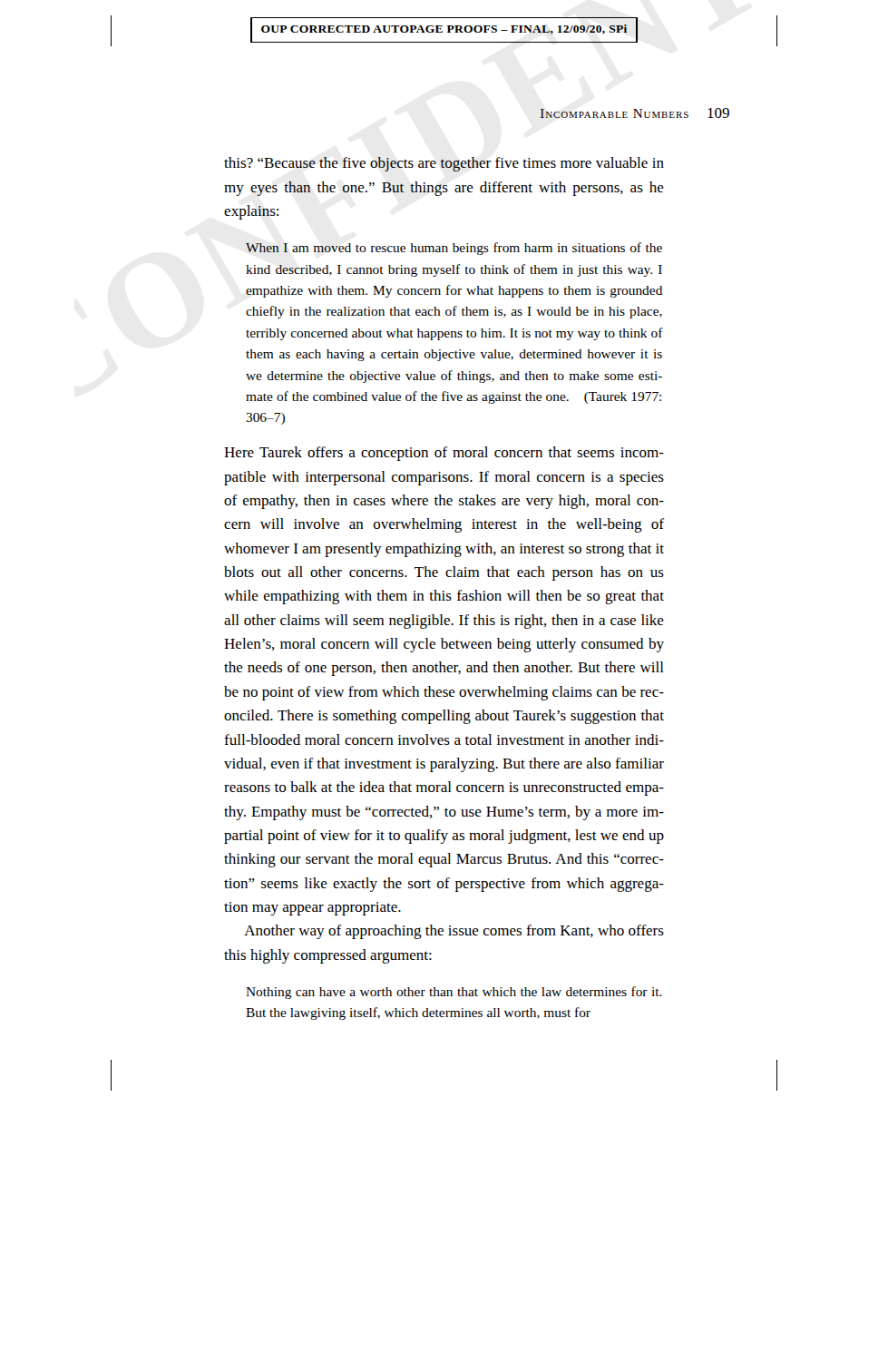OUP CORRECTED AUTOPAGE PROOFS – FINAL, 12/09/20, SPi
Incomparable Numbers 109
this? “Because the five objects are together five times more valuable in my eyes than the one.” But things are different with persons, as he explains:
When I am moved to rescue human beings from harm in situations of the kind described, I cannot bring myself to think of them in just this way. I empathize with them. My concern for what happens to them is grounded chiefly in the realization that each of them is, as I would be in his place, terribly concerned about what happens to him. It is not my way to think of them as each having a certain objective value, determined however it is we determine the objective value of things, and then to make some estimate of the combined value of the five as against the one. (Taurek 1977: 306–7)
Here Taurek offers a conception of moral concern that seems incompatible with interpersonal comparisons. If moral concern is a species of empathy, then in cases where the stakes are very high, moral concern will involve an overwhelming interest in the well-being of whomever I am presently empathizing with, an interest so strong that it blots out all other concerns. The claim that each person has on us while empathizing with them in this fashion will then be so great that all other claims will seem negligible. If this is right, then in a case like Helen’s, moral concern will cycle between being utterly consumed by the needs of one person, then another, and then another. But there will be no point of view from which these overwhelming claims can be reconciled. There is something compelling about Taurek’s suggestion that full-blooded moral concern involves a total investment in another individual, even if that investment is paralyzing. But there are also familiar reasons to balk at the idea that moral concern is unreconstructed empathy. Empathy must be “corrected,” to use Hume’s term, by a more impartial point of view for it to qualify as moral judgment, lest we end up thinking our servant the moral equal Marcus Brutus. And this “correction” seems like exactly the sort of perspective from which aggregation may appear appropriate.
Another way of approaching the issue comes from Kant, who offers this highly compressed argument:
Nothing can have a worth other than that which the law determines for it. But the lawgiving itself, which determines all worth, must for
CONFIDENTIAL